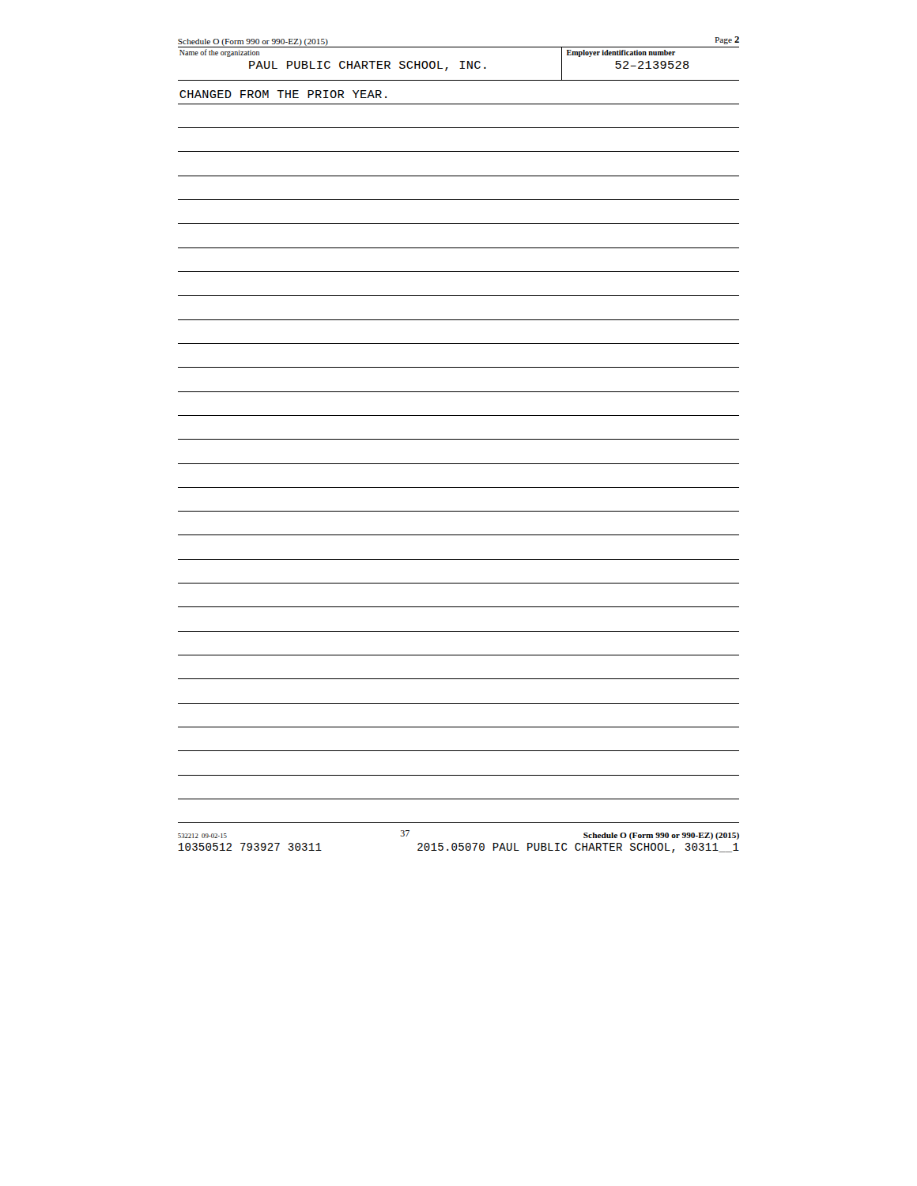Schedule O (Form 990 or 990-EZ) (2015)
Page 2
Name of the organization
PAUL PUBLIC CHARTER SCHOOL, INC.
Employer identification number
52–2139528
CHANGED FROM THE PRIOR YEAR.
532212 09-02-15
37
Schedule O (Form 990 or 990-EZ) (2015)
10350512 793927 30311 2015.05070 PAUL PUBLIC CHARTER SCHOOL, 30311__1